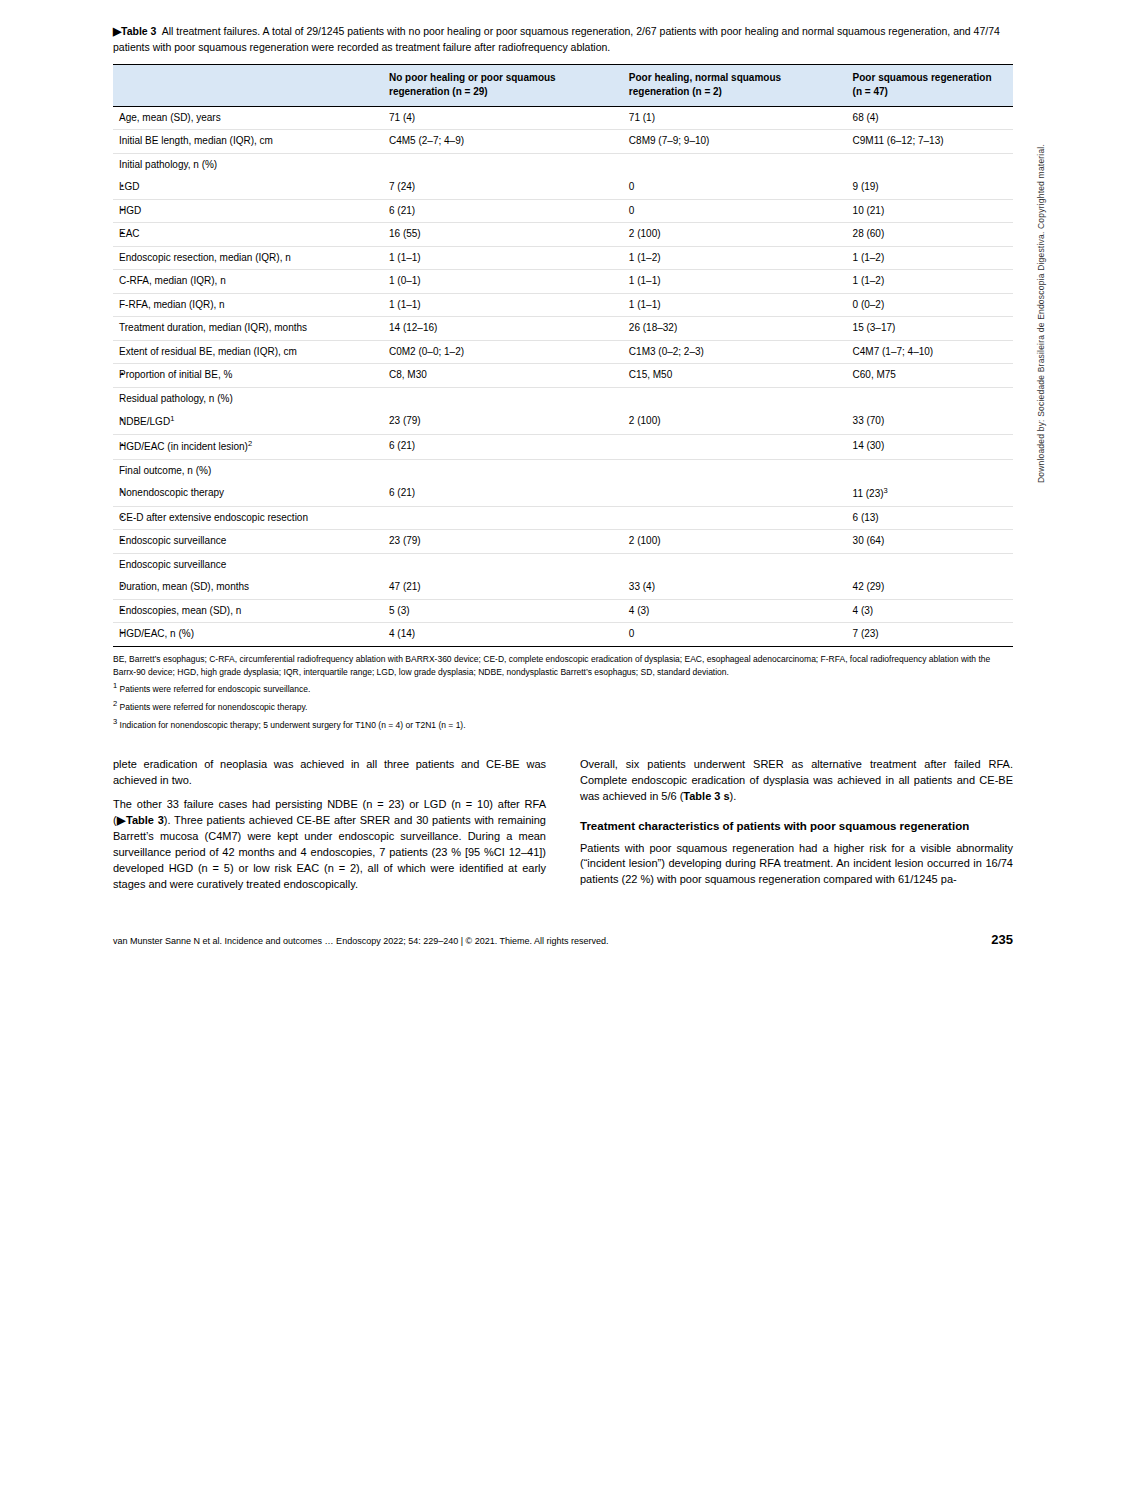Downloaded by: Sociedade Brasileira de Endoscopia Digestiva. Copyrighted material.
▶Table 3 All treatment failures. A total of 29/1245 patients with no poor healing or poor squamous regeneration, 2/67 patients with poor healing and normal squamous regeneration, and 47/74 patients with poor squamous regeneration were recorded as treatment failure after radiofrequency ablation.
| | No poor healing or poor squamous regeneration (n = 29) | Poor healing, normal squamous regeneration (n = 2) | Poor squamous regeneration (n = 47) |
| --- | --- | --- | --- |
| Age, mean (SD), years | 71 (4) | 71 (1) | 68 (4) |
| Initial BE length, median (IQR), cm | C4M5 (2–7; 4–9) | C8M9 (7–9; 9–10) | C9M11 (6–12; 7–13) |
| Initial pathology, n (%) | | | |
| LGD | 7 (24) | 0 | 9 (19) |
| HGD | 6 (21) | 0 | 10 (21) |
| EAC | 16 (55) | 2 (100) | 28 (60) |
| Endoscopic resection, median (IQR), n | 1 (1–1) | 1 (1–2) | 1 (1–2) |
| C-RFA, median (IQR), n | 1 (0–1) | 1 (1–1) | 1 (1–2) |
| F-RFA, median (IQR), n | 1 (1–1) | 1 (1–1) | 0 (0–2) |
| Treatment duration, median (IQR), months | 14 (12–16) | 26 (18–32) | 15 (3–17) |
| Extent of residual BE, median (IQR), cm | C0M2 (0–0; 1–2) | C1M3 (0–2; 2–3) | C4M7 (1–7; 4–10) |
| Proportion of initial BE, % | C8, M30 | C15, M50 | C60, M75 |
| Residual pathology, n (%) | | | |
| NDBE/LGD 1 | 23 (79) | 2 (100) | 33 (70) |
| HGD/EAC (in incident lesion) 2 | 6 (21) | | 14 (30) |
| Final outcome, n (%) | | | |
| Nonendoscopic therapy | 6 (21) | | 11 (23) 3 |
| CE-D after extensive endoscopic resection | | | 6 (13) |
| Endoscopic surveillance | 23 (79) | 2 (100) | 30 (64) |
| Endoscopic surveillance | | | |
| Duration, mean (SD), months | 47 (21) | 33 (4) | 42 (29) |
| Endoscopies, mean (SD), n | 5 (3) | 4 (3) | 4 (3) |
| HGD/EAC, n (%) | 4 (14) | 0 | 7 (23) |
BE, Barrett’s esophagus; C-RFA, circumferential radiofrequency ablation with BARRX-360 device; CE-D, complete endoscopic eradication of dysplasia; EAC, esophageal adenocarcinoma; F-RFA, focal radiofrequency ablation with the Barrx-90 device; HGD, high grade dysplasia; IQR, interquartile range; LGD, low grade dysplasia; NDBE, nondysplastic Barrett’s esophagus; SD, standard deviation.
1 Patients were referred for endoscopic surveillance.
2 Patients were referred for nonendoscopic therapy.
3 Indication for nonendoscopic therapy; 5 underwent surgery for T1N0 (n = 4) or T2N1 (n = 1).
plete eradication of neoplasia was achieved in all three patients and CE-BE was achieved in two.
The other 33 failure cases had persisting NDBE (n = 23) or LGD (n = 10) after RFA (▶Table 3). Three patients achieved CE-BE after SRER and 30 patients with remaining Barrett’s mucosa (C4M7) were kept under endoscopic surveillance. During a mean surveillance period of 42 months and 4 endoscopies, 7 patients (23 % [95 %CI 12–41]) developed HGD (n = 5) or low risk EAC (n = 2), all of which were identified at early stages and were curatively treated endoscopically.
Overall, six patients underwent SRER as alternative treatment after failed RFA. Complete endoscopic eradication of dysplasia was achieved in all patients and CE-BE was achieved in 5/6 (Table 3 s).
Treatment characteristics of patients with poor squamous regeneration
Patients with poor squamous regeneration had a higher risk for a visible abnormality (“incident lesion”) developing during RFA treatment. An incident lesion occurred in 16/74 patients (22 %) with poor squamous regeneration compared with 61/1245 pa-
van Munster Sanne N et al. Incidence and outcomes … Endoscopy 2022; 54: 229–240 | © 2021. Thieme. All rights reserved.
235